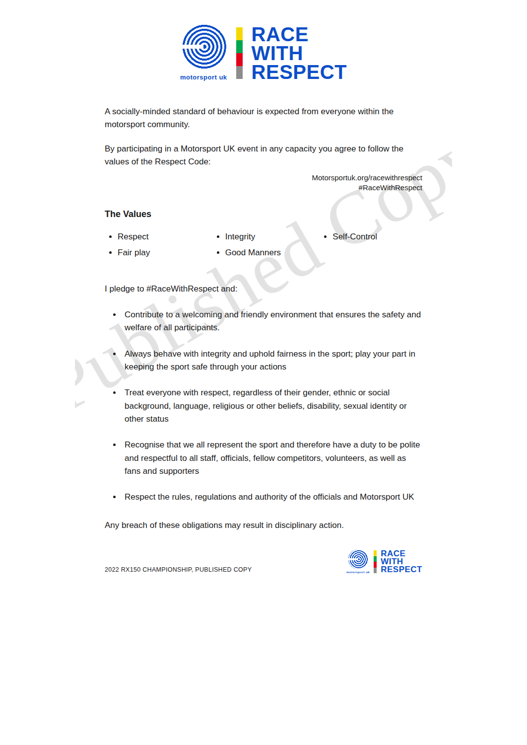Published Copy
motorsport uk
RACE
WITH
RESPECT
A socially-minded standard of behaviour is expected from everyone within the motorsport community.
By participating in a Motorsport UK event in any capacity you agree to follow the values of the Respect Code:
Motorsportuk.org/racewithrespect
#RaceWithRespect
The Values
Respect
Fair play
Integrity
Good Manners
Self-Control
I pledge to #RaceWithRespect and:
Contribute to a welcoming and friendly environment that ensures the safety and welfare of all participants.
Always behave with integrity and uphold fairness in the sport; play your part in keeping the sport safe through your actions
Treat everyone with respect, regardless of their gender, ethnic or social background, language, religious or other beliefs, disability, sexual identity or other status
Recognise that we all represent the sport and therefore have a duty to be polite and respectful to all staff, officials, fellow competitors, volunteers, as well as fans and supporters
Respect the rules, regulations and authority of the officials and Motorsport UK
Any breach of these obligations may result in disciplinary action.
2022 RX150 CHAMPIONSHIP, PUBLISHED COPY
motorsport uk
RACE
WITH
RESPECT